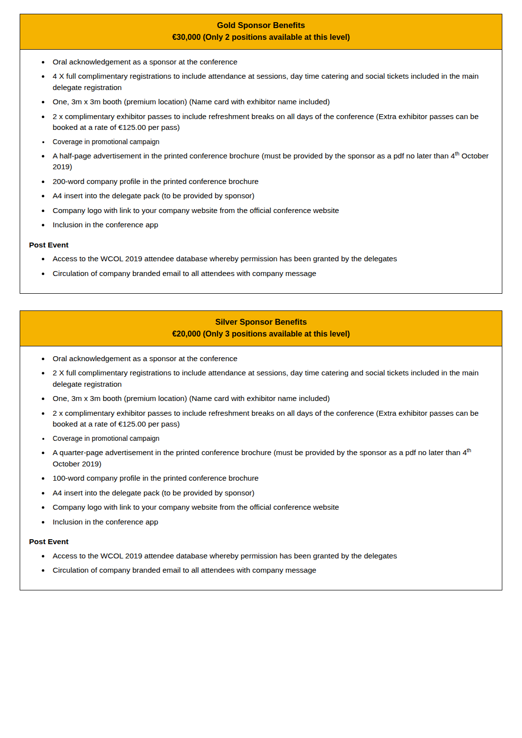Gold Sponsor Benefits €30,000 (Only 2 positions available at this level)
Oral acknowledgement as a sponsor at the conference
4 X full complimentary registrations to include attendance at sessions, day time catering and social tickets included in the main delegate registration
One, 3m x 3m booth (premium location) (Name card with exhibitor name included)
2 x complimentary exhibitor passes to include refreshment breaks on all days of the conference (Extra exhibitor passes can be booked at a rate of €125.00 per pass)
Coverage in promotional campaign
A half-page advertisement in the printed conference brochure (must be provided by the sponsor as a pdf no later than 4th October 2019)
200-word company profile in the printed conference brochure
A4 insert into the delegate pack (to be provided by sponsor)
Company logo with link to your company website from the official conference website
Inclusion in the conference app
Post Event
Access to the WCOL 2019 attendee database whereby permission has been granted by the delegates
Circulation of company branded email to all attendees with company message
Silver Sponsor Benefits €20,000 (Only 3 positions available at this level)
Oral acknowledgement as a sponsor at the conference
2 X full complimentary registrations to include attendance at sessions, day time catering and social tickets included in the main delegate registration
One, 3m x 3m booth (premium location) (Name card with exhibitor name included)
2 x complimentary exhibitor passes to include refreshment breaks on all days of the conference (Extra exhibitor passes can be booked at a rate of €125.00 per pass)
Coverage in promotional campaign
A quarter-page advertisement in the printed conference brochure (must be provided by the sponsor as a pdf no later than 4th October 2019)
100-word company profile in the printed conference brochure
A4 insert into the delegate pack (to be provided by sponsor)
Company logo with link to your company website from the official conference website
Inclusion in the conference app
Post Event
Access to the WCOL 2019 attendee database whereby permission has been granted by the delegates
Circulation of company branded email to all attendees with company message